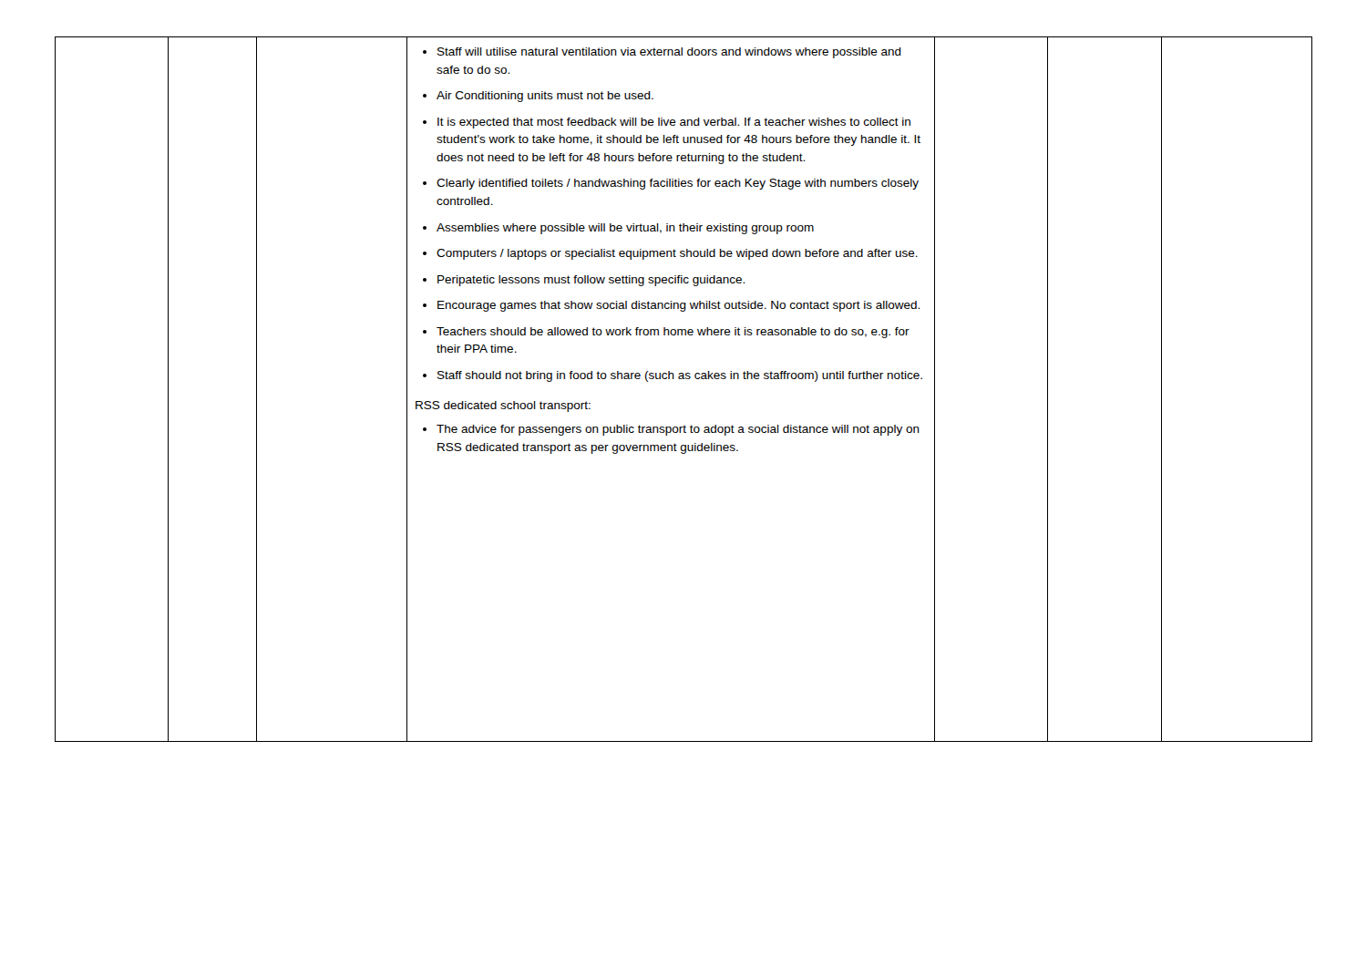| | | | Staff will utilise natural ventilation via external doors and windows where possible and safe to do so. Air Conditioning units must not be used. It is expected that most feedback will be live and verbal. If a teacher wishes to collect in student's work to take home, it should be left unused for 48 hours before they handle it. It does not need to be left for 48 hours before returning to the student. Clearly identified toilets / handwashing facilities for each Key Stage with numbers closely controlled. Assemblies where possible will be virtual, in their existing group room Computers / laptops or specialist equipment should be wiped down before and after use. Peripatetic lessons must follow setting specific guidance. Encourage games that show social distancing whilst outside. No contact sport is allowed. Teachers should be allowed to work from home where it is reasonable to do so, e.g. for their PPA time. Staff should not bring in food to share (such as cakes in the staffroom) until further notice. RSS dedicated school transport: The advice for passengers on public transport to adopt a social distance will not apply on RSS dedicated transport as per government guidelines. | | | |